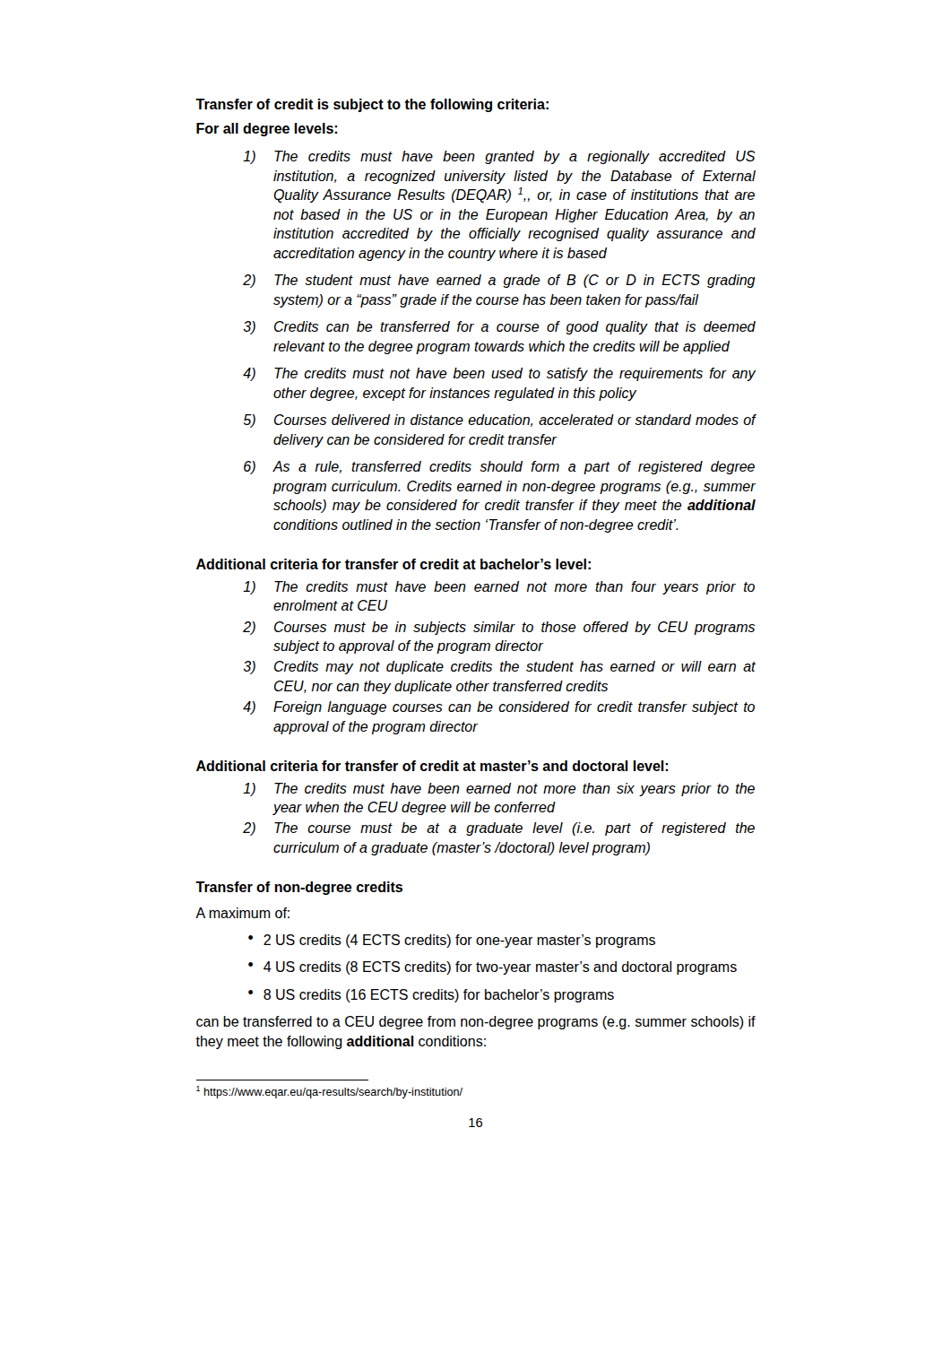Transfer of credit is subject to the following criteria:
For all degree levels:
The credits must have been granted by a regionally accredited US institution, a recognized university listed by the Database of External Quality Assurance Results (DEQAR) 1,, or, in case of institutions that are not based in the US or in the European Higher Education Area, by an institution accredited by the officially recognised quality assurance and accreditation agency in the country where it is based
The student must have earned a grade of B (C or D in ECTS grading system) or a “pass” grade if the course has been taken for pass/fail
Credits can be transferred for a course of good quality that is deemed relevant to the degree program towards which the credits will be applied
The credits must not have been used to satisfy the requirements for any other degree, except for instances regulated in this policy
Courses delivered in distance education, accelerated or standard modes of delivery can be considered for credit transfer
As a rule, transferred credits should form a part of registered degree program curriculum. Credits earned in non-degree programs (e.g., summer schools) may be considered for credit transfer if they meet the additional conditions outlined in the section ‘Transfer of non-degree credit’.
Additional criteria for transfer of credit at bachelor’s level:
The credits must have been earned not more than four years prior to enrolment at CEU
Courses must be in subjects similar to those offered by CEU programs subject to approval of the program director
Credits may not duplicate credits the student has earned or will earn at CEU, nor can they duplicate other transferred credits
Foreign language courses can be considered for credit transfer subject to approval of the program director
Additional criteria for transfer of credit at master’s and doctoral level:
The credits must have been earned not more than six years prior to the year when the CEU degree will be conferred
The course must be at a graduate level (i.e. part of registered the curriculum of a graduate (master’s /doctoral) level program)
Transfer of non-degree credits
A maximum of:
2 US credits (4 ECTS credits) for one-year master’s programs
4 US credits (8 ECTS credits) for two-year master’s and doctoral programs
8 US credits (16 ECTS credits) for bachelor’s programs
can be transferred to a CEU degree from non-degree programs (e.g. summer schools) if they meet the following additional conditions:
1 https://www.eqar.eu/qa-results/search/by-institution/
16